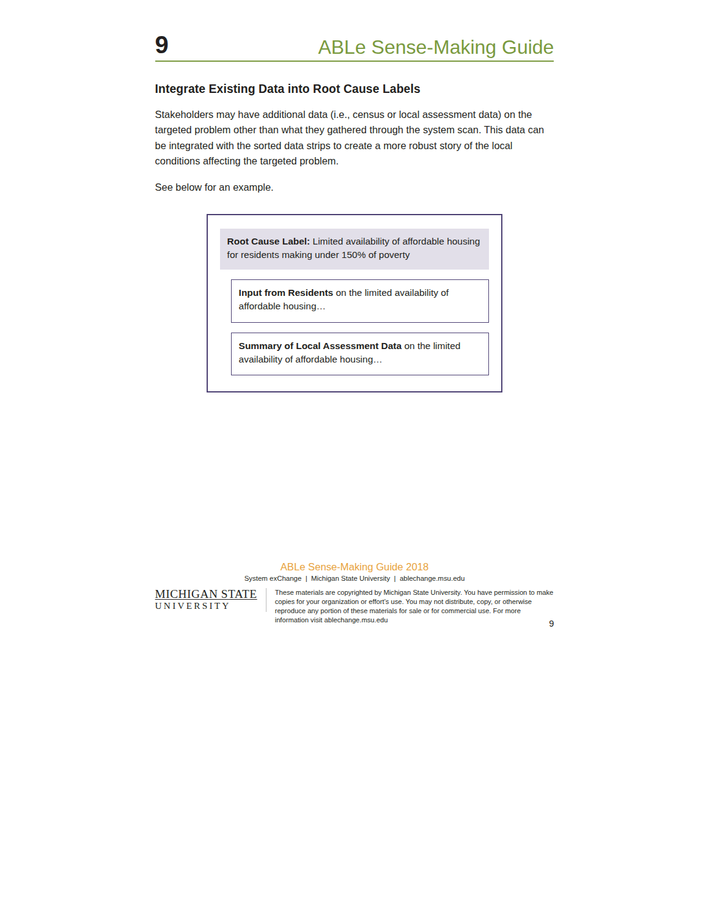9
ABLe Sense-Making Guide
Integrate Existing Data into Root Cause Labels
Stakeholders may have additional data (i.e., census or local assessment data) on the targeted problem other than what they gathered through the system scan. This data can be integrated with the sorted data strips to create a more robust story of the local conditions affecting the targeted problem.
See below for an example.
Root Cause Label: Limited availability of affordable housing for residents making under 150% of poverty
Input from Residents on the limited availability of affordable housing…
Summary of Local Assessment Data on the limited availability of affordable housing…
ABLe Sense-Making Guide 2018
System exChange | Michigan State University | ablechange.msu.edu
MICHIGAN STATE
UNIVERSITY
These materials are copyrighted by Michigan State University. You have permission to make copies for your organization or effort’s use. You may not distribute, copy, or otherwise reproduce any portion of these materials for sale or for commercial use. For more information visit ablechange.msu.edu
9